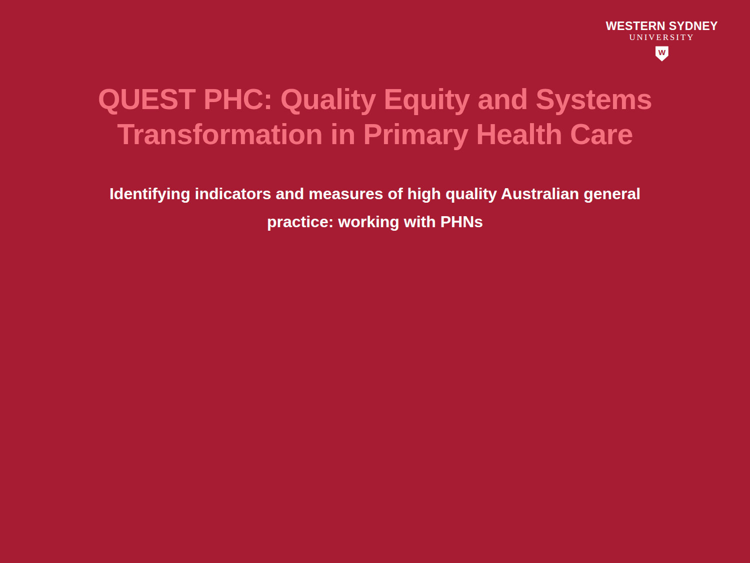WESTERN SYDNEY UNIVERSITY W
QUEST PHC: Quality Equity and Systems Transformation in Primary Health Care
Identifying indicators and measures of high quality Australian general practice: working with PHNs